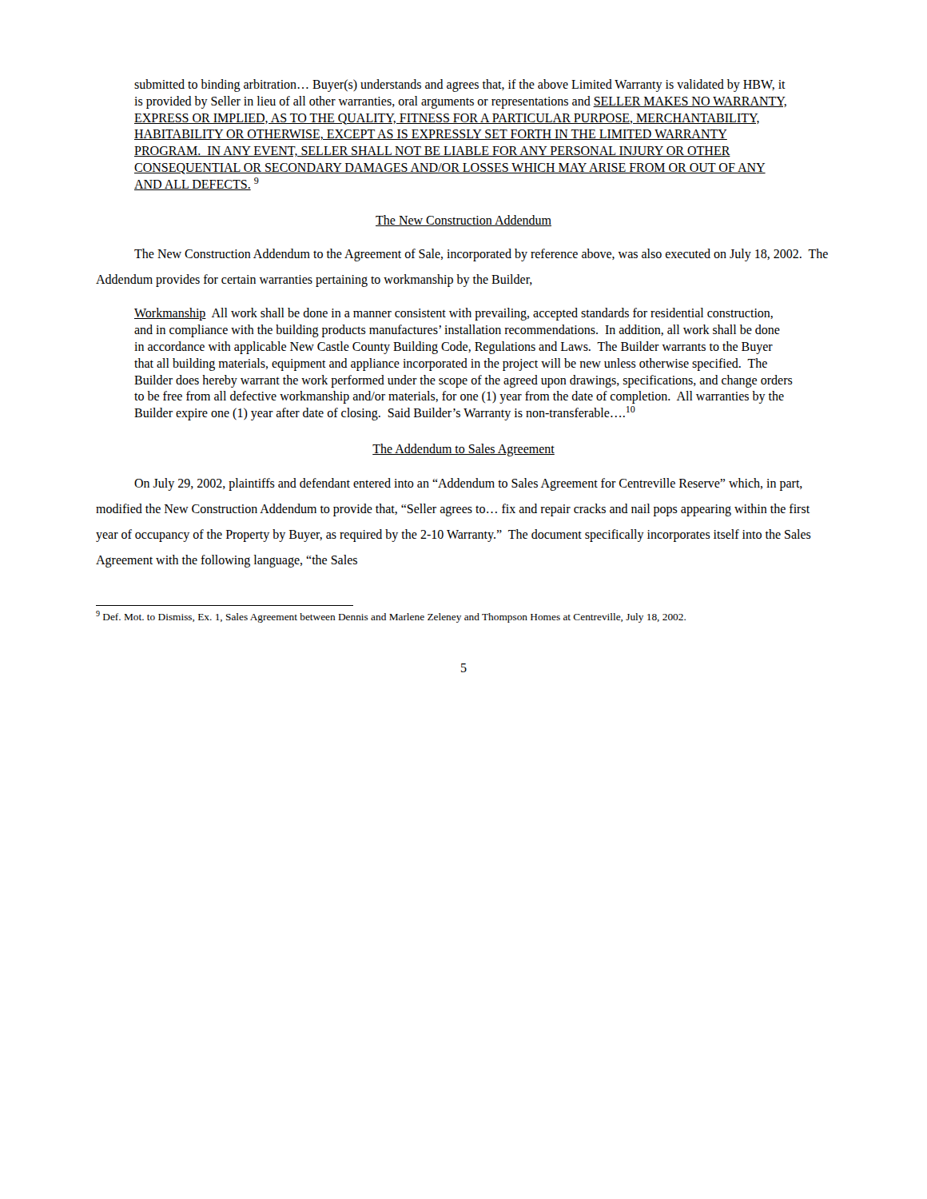submitted to binding arbitration… Buyer(s) understands and agrees that, if the above Limited Warranty is validated by HBW, it is provided by Seller in lieu of all other warranties, oral arguments or representations and SELLER MAKES NO WARRANTY, EXPRESS OR IMPLIED, AS TO THE QUALITY, FITNESS FOR A PARTICULAR PURPOSE, MERCHANTABILITY, HABITABILITY OR OTHERWISE, EXCEPT AS IS EXPRESSLY SET FORTH IN THE LIMITED WARRANTY PROGRAM. IN ANY EVENT, SELLER SHALL NOT BE LIABLE FOR ANY PERSONAL INJURY OR OTHER CONSEQUENTIAL OR SECONDARY DAMAGES AND/OR LOSSES WHICH MAY ARISE FROM OR OUT OF ANY AND ALL DEFECTS. 9
The New Construction Addendum
The New Construction Addendum to the Agreement of Sale, incorporated by reference above, was also executed on July 18, 2002. The Addendum provides for certain warranties pertaining to workmanship by the Builder,
Workmanship All work shall be done in a manner consistent with prevailing, accepted standards for residential construction, and in compliance with the building products manufactures’ installation recommendations. In addition, all work shall be done in accordance with applicable New Castle County Building Code, Regulations and Laws. The Builder warrants to the Buyer that all building materials, equipment and appliance incorporated in the project will be new unless otherwise specified. The Builder does hereby warrant the work performed under the scope of the agreed upon drawings, specifications, and change orders to be free from all defective workmanship and/or materials, for one (1) year from the date of completion. All warranties by the Builder expire one (1) year after date of closing. Said Builder’s Warranty is non-transferable….10
The Addendum to Sales Agreement
On July 29, 2002, plaintiffs and defendant entered into an “Addendum to Sales Agreement for Centreville Reserve” which, in part, modified the New Construction Addendum to provide that, “Seller agrees to… fix and repair cracks and nail pops appearing within the first year of occupancy of the Property by Buyer, as required by the 2-10 Warranty.” The document specifically incorporates itself into the Sales Agreement with the following language, “the Sales
9 Def. Mot. to Dismiss, Ex. 1, Sales Agreement between Dennis and Marlene Zeleney and Thompson Homes at Centreville, July 18, 2002.
5